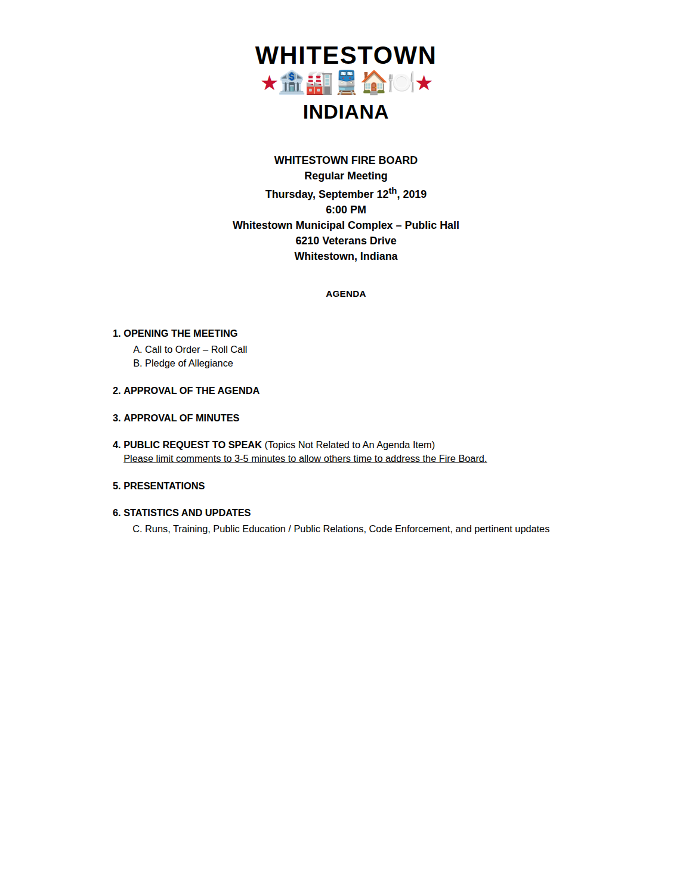WHITESTOWN
★🏦🏭🚆🏠🍽️★
INDIANA
WHITESTOWN FIRE BOARD
Regular Meeting
Thursday, September 12th, 2019
6:00 PM
Whitestown Municipal Complex – Public Hall
6210 Veterans Drive
Whitestown, Indiana
AGENDA
OPENING THE MEETING
Call to Order – Roll Call
Pledge of Allegiance
APPROVAL OF THE AGENDA
APPROVAL OF MINUTES
PUBLIC REQUEST TO SPEAK (Topics Not Related to An Agenda Item) Please limit comments to 3-5 minutes to allow others time to address the Fire Board.
PRESENTATIONS
STATISTICS AND UPDATES
Runs, Training, Public Education / Public Relations, Code Enforcement, and pertinent updates